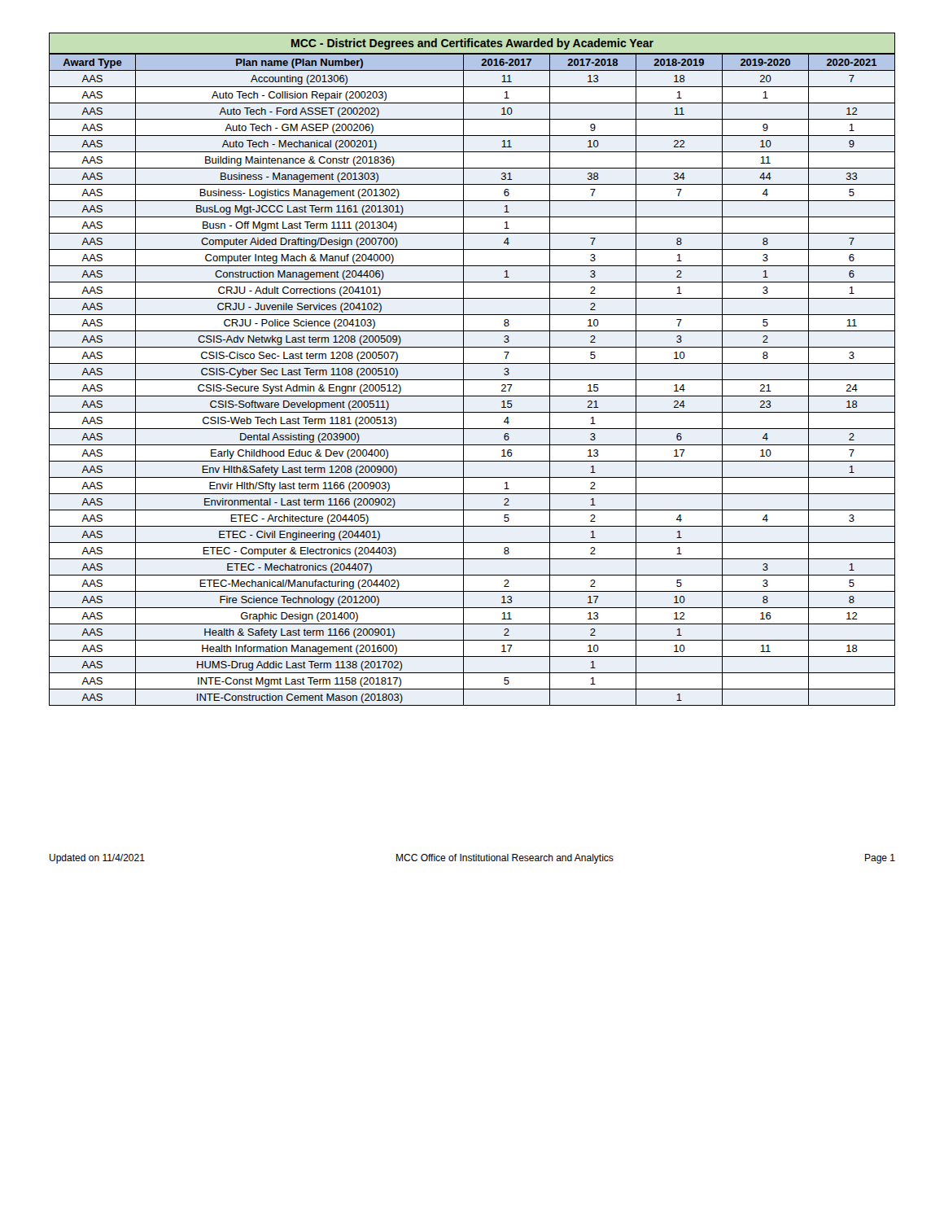MCC - District Degrees and Certificates Awarded by Academic Year
| Award Type | Plan name (Plan Number) | 2016-2017 | 2017-2018 | 2018-2019 | 2019-2020 | 2020-2021 |
| --- | --- | --- | --- | --- | --- | --- |
| AAS | Accounting (201306) | 11 | 13 | 18 | 20 | 7 |
| AAS | Auto Tech - Collision Repair (200203) | 1 | | 1 | 1 | |
| AAS | Auto Tech - Ford ASSET (200202) | 10 | | 11 | | 12 |
| AAS | Auto Tech - GM ASEP (200206) | | 9 | | 9 | 1 |
| AAS | Auto Tech - Mechanical (200201) | 11 | 10 | 22 | 10 | 9 |
| AAS | Building Maintenance & Constr (201836) | | | | 11 | |
| AAS | Business - Management (201303) | 31 | 38 | 34 | 44 | 33 |
| AAS | Business- Logistics Management (201302) | 6 | 7 | 7 | 4 | 5 |
| AAS | BusLog Mgt-JCCC Last Term 1161 (201301) | 1 | | | | |
| AAS | Busn - Off Mgmt Last Term 1111 (201304) | 1 | | | | |
| AAS | Computer Aided Drafting/Design (200700) | 4 | 7 | 8 | 8 | 7 |
| AAS | Computer Integ Mach & Manuf (204000) | | 3 | 1 | 3 | 6 |
| AAS | Construction Management (204406) | 1 | 3 | 2 | 1 | 6 |
| AAS | CRJU - Adult Corrections (204101) | | 2 | 1 | 3 | 1 |
| AAS | CRJU - Juvenile Services (204102) | | 2 | | | |
| AAS | CRJU - Police Science (204103) | 8 | 10 | 7 | 5 | 11 |
| AAS | CSIS-Adv Netwkg Last term 1208 (200509) | 3 | 2 | 3 | 2 | |
| AAS | CSIS-Cisco Sec- Last term 1208 (200507) | 7 | 5 | 10 | 8 | 3 |
| AAS | CSIS-Cyber Sec Last Term 1108 (200510) | 3 | | | | |
| AAS | CSIS-Secure Syst Admin & Engnr (200512) | 27 | 15 | 14 | 21 | 24 |
| AAS | CSIS-Software Development (200511) | 15 | 21 | 24 | 23 | 18 |
| AAS | CSIS-Web Tech Last Term 1181 (200513) | 4 | 1 | | | |
| AAS | Dental Assisting (203900) | 6 | 3 | 6 | 4 | 2 |
| AAS | Early Childhood Educ & Dev (200400) | 16 | 13 | 17 | 10 | 7 |
| AAS | Env Hlth&Safety Last term 1208 (200900) | | 1 | | | 1 |
| AAS | Envir Hlth/Sfty last term 1166 (200903) | 1 | 2 | | | |
| AAS | Environmental - Last term 1166 (200902) | 2 | 1 | | | |
| AAS | ETEC - Architecture (204405) | 5 | 2 | 4 | 4 | 3 |
| AAS | ETEC - Civil Engineering (204401) | | 1 | 1 | | |
| AAS | ETEC - Computer & Electronics (204403) | 8 | 2 | 1 | | |
| AAS | ETEC - Mechatronics (204407) | | | | 3 | 1 |
| AAS | ETEC-Mechanical/Manufacturing (204402) | 2 | 2 | 5 | 3 | 5 |
| AAS | Fire Science Technology (201200) | 13 | 17 | 10 | 8 | 8 |
| AAS | Graphic Design (201400) | 11 | 13 | 12 | 16 | 12 |
| AAS | Health & Safety Last term 1166 (200901) | 2 | 2 | 1 | | |
| AAS | Health Information Management (201600) | 17 | 10 | 10 | 11 | 18 |
| AAS | HUMS-Drug Addic Last Term 1138 (201702) | | 1 | | | |
| AAS | INTE-Const Mgmt Last Term 1158 (201817) | 5 | 1 | | | |
| AAS | INTE-Construction Cement Mason (201803) | | | 1 | | |
Updated on 11/4/2021 MCC Office of Institutional Research and Analytics Page 1